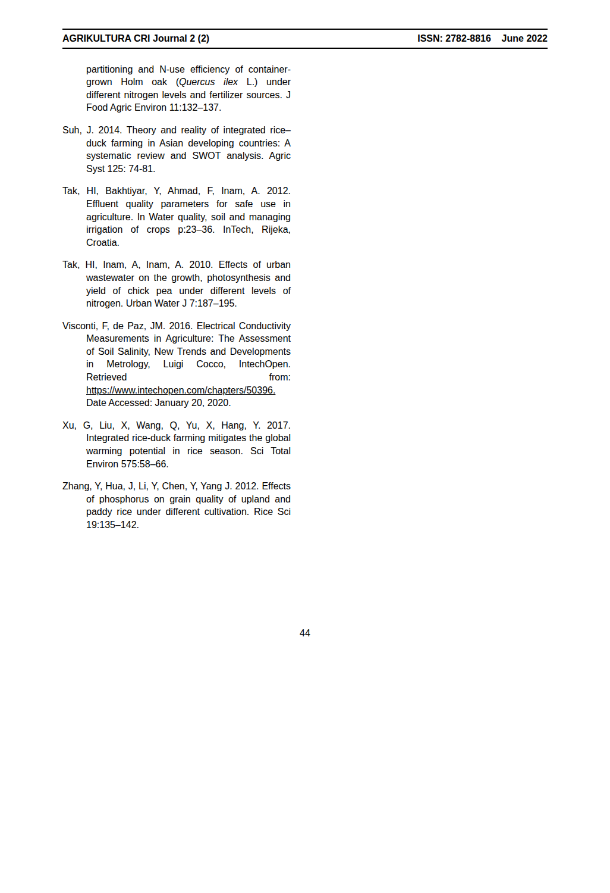AGRIKULTURA CRI Journal 2 (2) ISSN: 2782-8816 June 2022
partitioning and N-use efficiency of container-grown Holm oak (Quercus ilex L.) under different nitrogen levels and fertilizer sources. J Food Agric Environ 11:132–137.
Suh, J. 2014. Theory and reality of integrated rice–duck farming in Asian developing countries: A systematic review and SWOT analysis. Agric Syst 125: 74-81.
Tak, HI, Bakhtiyar, Y, Ahmad, F, Inam, A. 2012. Effluent quality parameters for safe use in agriculture. In Water quality, soil and managing irrigation of crops p:23–36. InTech, Rijeka, Croatia.
Tak, HI, Inam, A, Inam, A. 2010. Effects of urban wastewater on the growth, photosynthesis and yield of chick pea under different levels of nitrogen. Urban Water J 7:187–195.
Visconti, F, de Paz, JM. 2016. Electrical Conductivity Measurements in Agriculture: The Assessment of Soil Salinity, New Trends and Developments in Metrology, Luigi Cocco, IntechOpen. Retrieved from: https://www.intechopen.com/chapters/50396. Date Accessed: January 20, 2020.
Xu, G, Liu, X, Wang, Q, Yu, X, Hang, Y. 2017. Integrated rice-duck farming mitigates the global warming potential in rice season. Sci Total Environ 575:58–66.
Zhang, Y, Hua, J, Li, Y, Chen, Y, Yang J. 2012. Effects of phosphorus on grain quality of upland and paddy rice under different cultivation. Rice Sci 19:135–142.
44